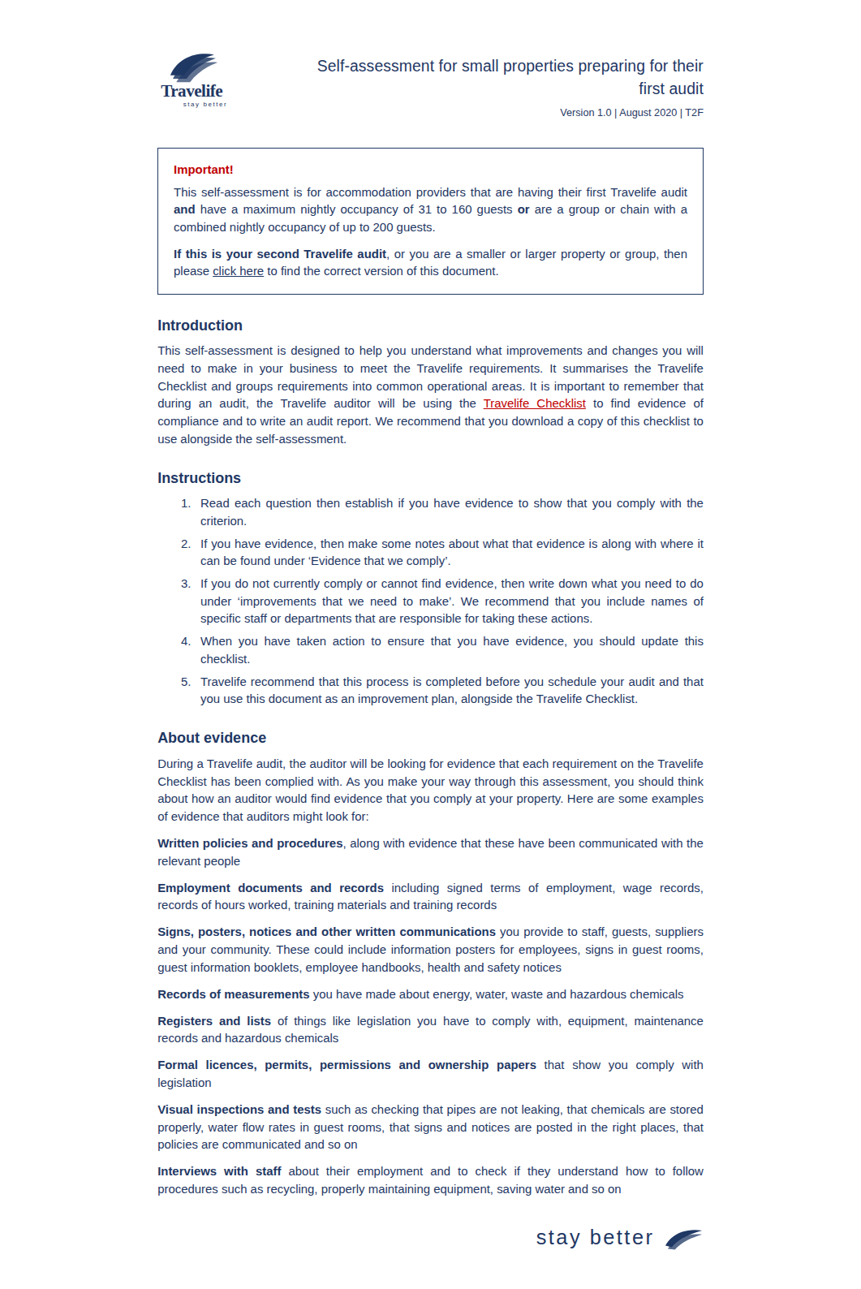Travelife stay better
Self-assessment for small properties preparing for their first audit
Version 1.0 | August 2020 | T2F
Important!
This self-assessment is for accommodation providers that are having their first Travelife audit and have a maximum nightly occupancy of 31 to 160 guests or are a group or chain with a combined nightly occupancy of up to 200 guests.
If this is your second Travelife audit, or you are a smaller or larger property or group, then please click here to find the correct version of this document.
Introduction
This self-assessment is designed to help you understand what improvements and changes you will need to make in your business to meet the Travelife requirements. It summarises the Travelife Checklist and groups requirements into common operational areas. It is important to remember that during an audit, the Travelife auditor will be using the Travelife Checklist to find evidence of compliance and to write an audit report. We recommend that you download a copy of this checklist to use alongside the self-assessment.
Instructions
Read each question then establish if you have evidence to show that you comply with the criterion.
If you have evidence, then make some notes about what that evidence is along with where it can be found under ‘Evidence that we comply’.
If you do not currently comply or cannot find evidence, then write down what you need to do under ‘improvements that we need to make’. We recommend that you include names of specific staff or departments that are responsible for taking these actions.
When you have taken action to ensure that you have evidence, you should update this checklist.
Travelife recommend that this process is completed before you schedule your audit and that you use this document as an improvement plan, alongside the Travelife Checklist.
About evidence
During a Travelife audit, the auditor will be looking for evidence that each requirement on the Travelife Checklist has been complied with. As you make your way through this assessment, you should think about how an auditor would find evidence that you comply at your property. Here are some examples of evidence that auditors might look for:
Written policies and procedures, along with evidence that these have been communicated with the relevant people
Employment documents and records including signed terms of employment, wage records, records of hours worked, training materials and training records
Signs, posters, notices and other written communications you provide to staff, guests, suppliers and your community. These could include information posters for employees, signs in guest rooms, guest information booklets, employee handbooks, health and safety notices
Records of measurements you have made about energy, water, waste and hazardous chemicals
Registers and lists of things like legislation you have to comply with, equipment, maintenance records and hazardous chemicals
Formal licences, permits, permissions and ownership papers that show you comply with legislation
Visual inspections and tests such as checking that pipes are not leaking, that chemicals are stored properly, water flow rates in guest rooms, that signs and notices are posted in the right places, that policies are communicated and so on
Interviews with staff about their employment and to check if they understand how to follow procedures such as recycling, properly maintaining equipment, saving water and so on
stay better